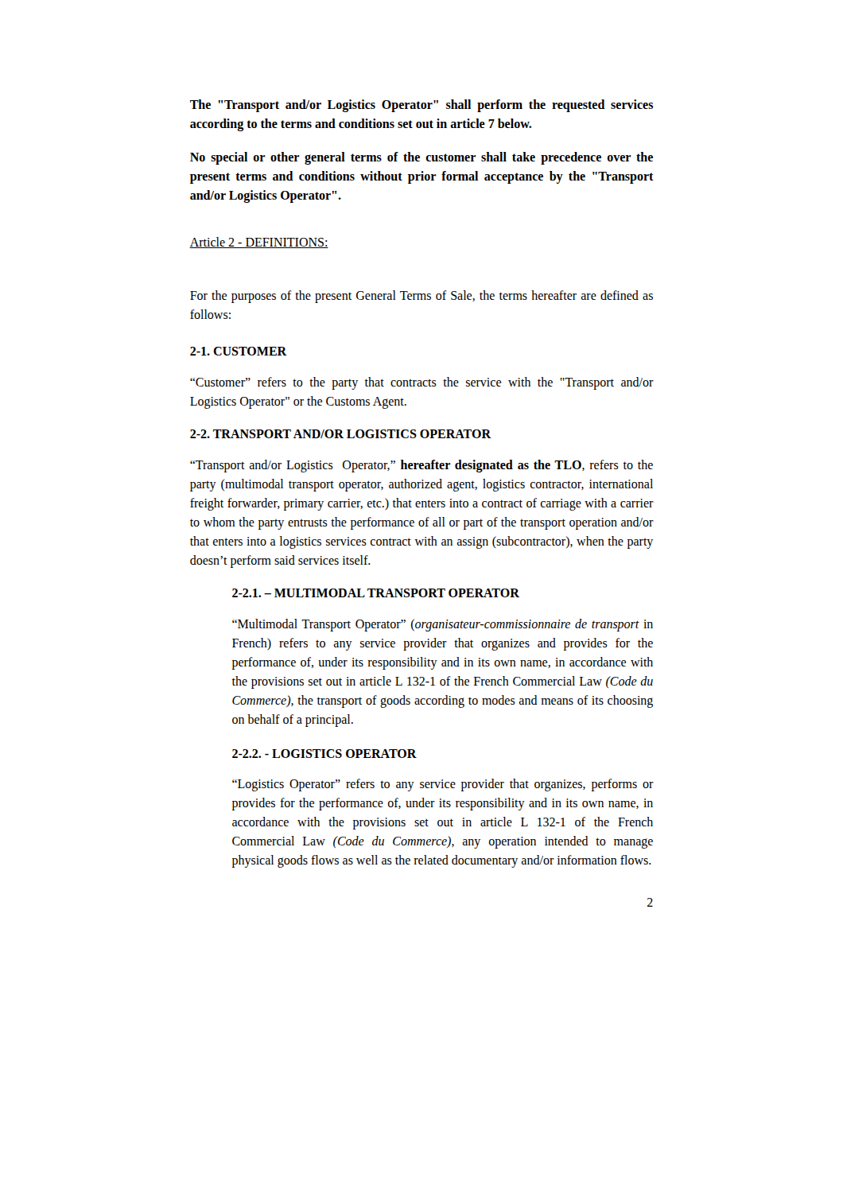The "Transport and/or Logistics Operator" shall perform the requested services according to the terms and conditions set out in article 7 below.
No special or other general terms of the customer shall take precedence over the present terms and conditions without prior formal acceptance by the "Transport and/or Logistics Operator".
Article 2 - DEFINITIONS:
For the purposes of the present General Terms of Sale, the terms hereafter are defined as follows:
2-1. CUSTOMER
“Customer” refers to the party that contracts the service with the "Transport and/or Logistics Operator" or the Customs Agent.
2-2. TRANSPORT AND/OR LOGISTICS OPERATOR
“Transport and/or Logistics Operator,” hereafter designated as the TLO, refers to the party (multimodal transport operator, authorized agent, logistics contractor, international freight forwarder, primary carrier, etc.) that enters into a contract of carriage with a carrier to whom the party entrusts the performance of all or part of the transport operation and/or that enters into a logistics services contract with an assign (subcontractor), when the party doesn’t perform said services itself.
2-2.1. – MULTIMODAL TRANSPORT OPERATOR
“Multimodal Transport Operator” (organisateur-commissionnaire de transport in French) refers to any service provider that organizes and provides for the performance of, under its responsibility and in its own name, in accordance with the provisions set out in article L 132-1 of the French Commercial Law (Code du Commerce), the transport of goods according to modes and means of its choosing on behalf of a principal.
2-2.2. - LOGISTICS OPERATOR
“Logistics Operator” refers to any service provider that organizes, performs or provides for the performance of, under its responsibility and in its own name, in accordance with the provisions set out in article L 132-1 of the French Commercial Law (Code du Commerce), any operation intended to manage physical goods flows as well as the related documentary and/or information flows.
2